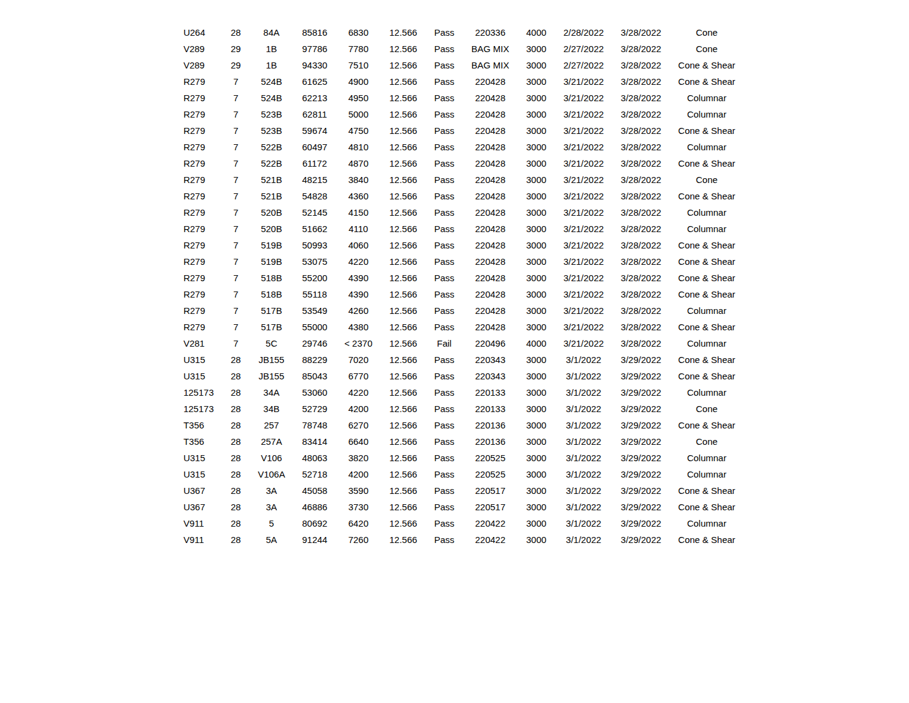| U264 | 28 | 84A | 85816 | 6830 | 12.566 | Pass | 220336 | 4000 | 2/28/2022 | 3/28/2022 | Cone |
| V289 | 29 | 1B | 97786 | 7780 | 12.566 | Pass | BAG MIX | 3000 | 2/27/2022 | 3/28/2022 | Cone |
| V289 | 29 | 1B | 94330 | 7510 | 12.566 | Pass | BAG MIX | 3000 | 2/27/2022 | 3/28/2022 | Cone & Shear |
| R279 | 7 | 524B | 61625 | 4900 | 12.566 | Pass | 220428 | 3000 | 3/21/2022 | 3/28/2022 | Cone & Shear |
| R279 | 7 | 524B | 62213 | 4950 | 12.566 | Pass | 220428 | 3000 | 3/21/2022 | 3/28/2022 | Columnar |
| R279 | 7 | 523B | 62811 | 5000 | 12.566 | Pass | 220428 | 3000 | 3/21/2022 | 3/28/2022 | Columnar |
| R279 | 7 | 523B | 59674 | 4750 | 12.566 | Pass | 220428 | 3000 | 3/21/2022 | 3/28/2022 | Cone & Shear |
| R279 | 7 | 522B | 60497 | 4810 | 12.566 | Pass | 220428 | 3000 | 3/21/2022 | 3/28/2022 | Columnar |
| R279 | 7 | 522B | 61172 | 4870 | 12.566 | Pass | 220428 | 3000 | 3/21/2022 | 3/28/2022 | Cone & Shear |
| R279 | 7 | 521B | 48215 | 3840 | 12.566 | Pass | 220428 | 3000 | 3/21/2022 | 3/28/2022 | Cone |
| R279 | 7 | 521B | 54828 | 4360 | 12.566 | Pass | 220428 | 3000 | 3/21/2022 | 3/28/2022 | Cone & Shear |
| R279 | 7 | 520B | 52145 | 4150 | 12.566 | Pass | 220428 | 3000 | 3/21/2022 | 3/28/2022 | Columnar |
| R279 | 7 | 520B | 51662 | 4110 | 12.566 | Pass | 220428 | 3000 | 3/21/2022 | 3/28/2022 | Columnar |
| R279 | 7 | 519B | 50993 | 4060 | 12.566 | Pass | 220428 | 3000 | 3/21/2022 | 3/28/2022 | Cone & Shear |
| R279 | 7 | 519B | 53075 | 4220 | 12.566 | Pass | 220428 | 3000 | 3/21/2022 | 3/28/2022 | Cone & Shear |
| R279 | 7 | 518B | 55200 | 4390 | 12.566 | Pass | 220428 | 3000 | 3/21/2022 | 3/28/2022 | Cone & Shear |
| R279 | 7 | 518B | 55118 | 4390 | 12.566 | Pass | 220428 | 3000 | 3/21/2022 | 3/28/2022 | Cone & Shear |
| R279 | 7 | 517B | 53549 | 4260 | 12.566 | Pass | 220428 | 3000 | 3/21/2022 | 3/28/2022 | Columnar |
| R279 | 7 | 517B | 55000 | 4380 | 12.566 | Pass | 220428 | 3000 | 3/21/2022 | 3/28/2022 | Cone & Shear |
| V281 | 7 | 5C | 29746 | < 2370 | 12.566 | Fail | 220496 | 4000 | 3/21/2022 | 3/28/2022 | Columnar |
| U315 | 28 | JB155 | 88229 | 7020 | 12.566 | Pass | 220343 | 3000 | 3/1/2022 | 3/29/2022 | Cone & Shear |
| U315 | 28 | JB155 | 85043 | 6770 | 12.566 | Pass | 220343 | 3000 | 3/1/2022 | 3/29/2022 | Cone & Shear |
| 125173 | 28 | 34A | 53060 | 4220 | 12.566 | Pass | 220133 | 3000 | 3/1/2022 | 3/29/2022 | Columnar |
| 125173 | 28 | 34B | 52729 | 4200 | 12.566 | Pass | 220133 | 3000 | 3/1/2022 | 3/29/2022 | Cone |
| T356 | 28 | 257 | 78748 | 6270 | 12.566 | Pass | 220136 | 3000 | 3/1/2022 | 3/29/2022 | Cone & Shear |
| T356 | 28 | 257A | 83414 | 6640 | 12.566 | Pass | 220136 | 3000 | 3/1/2022 | 3/29/2022 | Cone |
| U315 | 28 | V106 | 48063 | 3820 | 12.566 | Pass | 220525 | 3000 | 3/1/2022 | 3/29/2022 | Columnar |
| U315 | 28 | V106A | 52718 | 4200 | 12.566 | Pass | 220525 | 3000 | 3/1/2022 | 3/29/2022 | Columnar |
| U367 | 28 | 3A | 45058 | 3590 | 12.566 | Pass | 220517 | 3000 | 3/1/2022 | 3/29/2022 | Cone & Shear |
| U367 | 28 | 3A | 46886 | 3730 | 12.566 | Pass | 220517 | 3000 | 3/1/2022 | 3/29/2022 | Cone & Shear |
| V911 | 28 | 5 | 80692 | 6420 | 12.566 | Pass | 220422 | 3000 | 3/1/2022 | 3/29/2022 | Columnar |
| V911 | 28 | 5A | 91244 | 7260 | 12.566 | Pass | 220422 | 3000 | 3/1/2022 | 3/29/2022 | Cone & Shear |